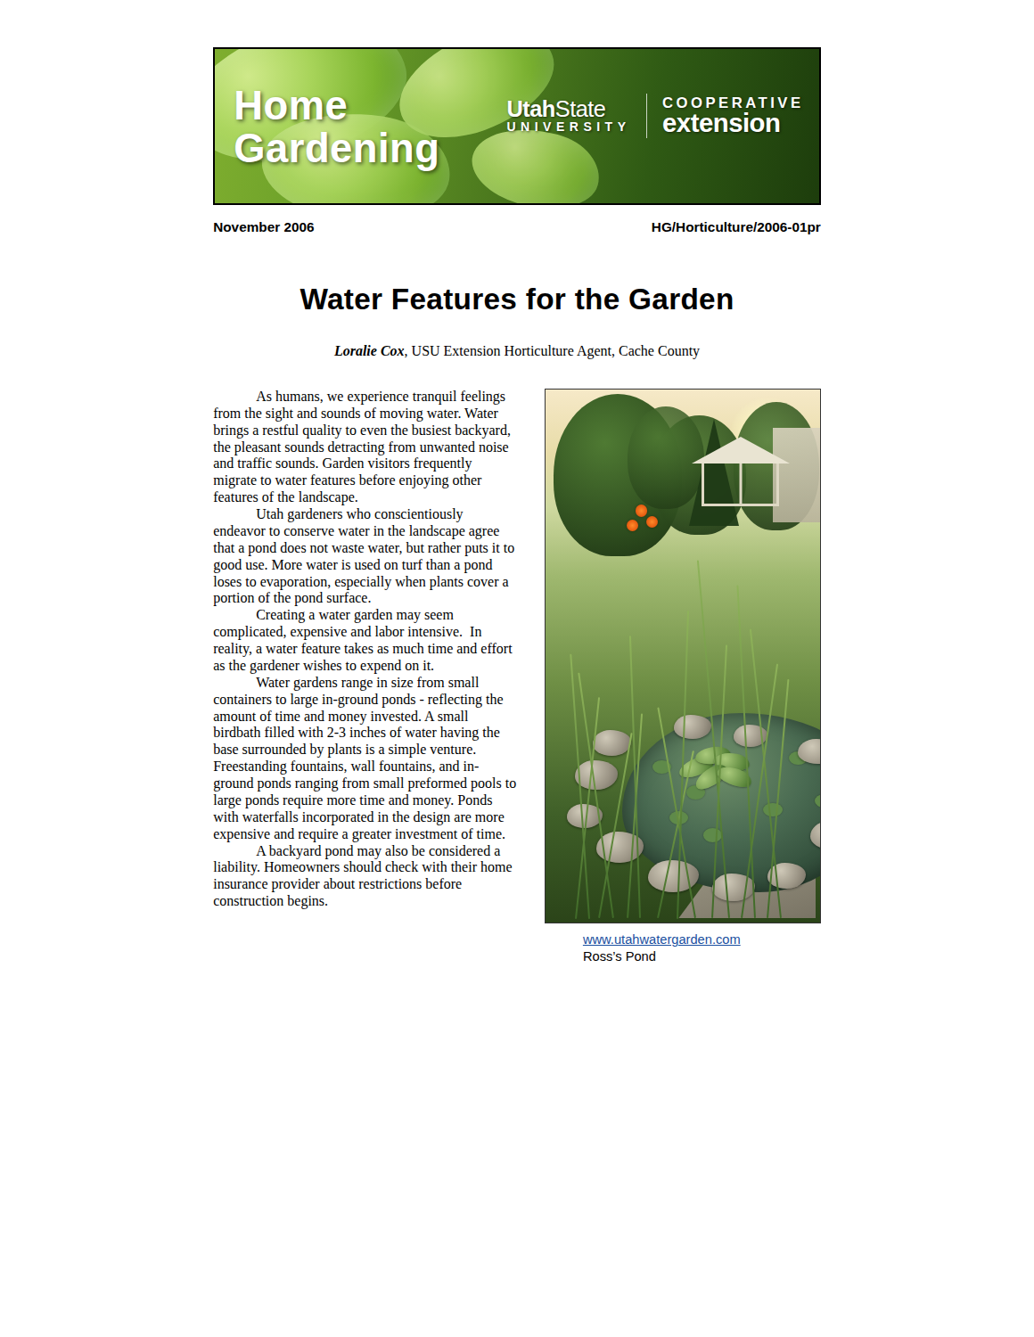Home
Gardening
UtahState
UNIVERSITY
COOPERATIVE
extension
November 2006 HG/Horticulture/2006-01pr
Water Features for the Garden
Loralie Cox, USU Extension Horticulture Agent, Cache County
As humans, we experience tranquil feelings from the sight and sounds of moving water. Water brings a restful quality to even the busiest backyard, the pleasant sounds detracting from unwanted noise and traffic sounds. Garden visitors frequently migrate to water features before enjoying other features of the landscape.
Utah gardeners who conscientiously endeavor to conserve water in the landscape agree that a pond does not waste water, but rather puts it to good use. More water is used on turf than a pond loses to evaporation, especially when plants cover a portion of the pond surface.
Creating a water garden may seem complicated, expensive and labor intensive. In reality, a water feature takes as much time and effort as the gardener wishes to expend on it.
Water gardens range in size from small containers to large in-ground ponds - reflecting the amount of time and money invested. A small birdbath filled with 2-3 inches of water having the base surrounded by plants is a simple venture. Freestanding fountains, wall fountains, and in-ground ponds ranging from small preformed pools to large ponds require more time and money. Ponds with waterfalls incorporated in the design are more expensive and require a greater investment of time.
A backyard pond may also be considered a liability. Homeowners should check with their home insurance provider about restrictions before construction begins.
www.utahwatergarden.com
Ross’s Pond